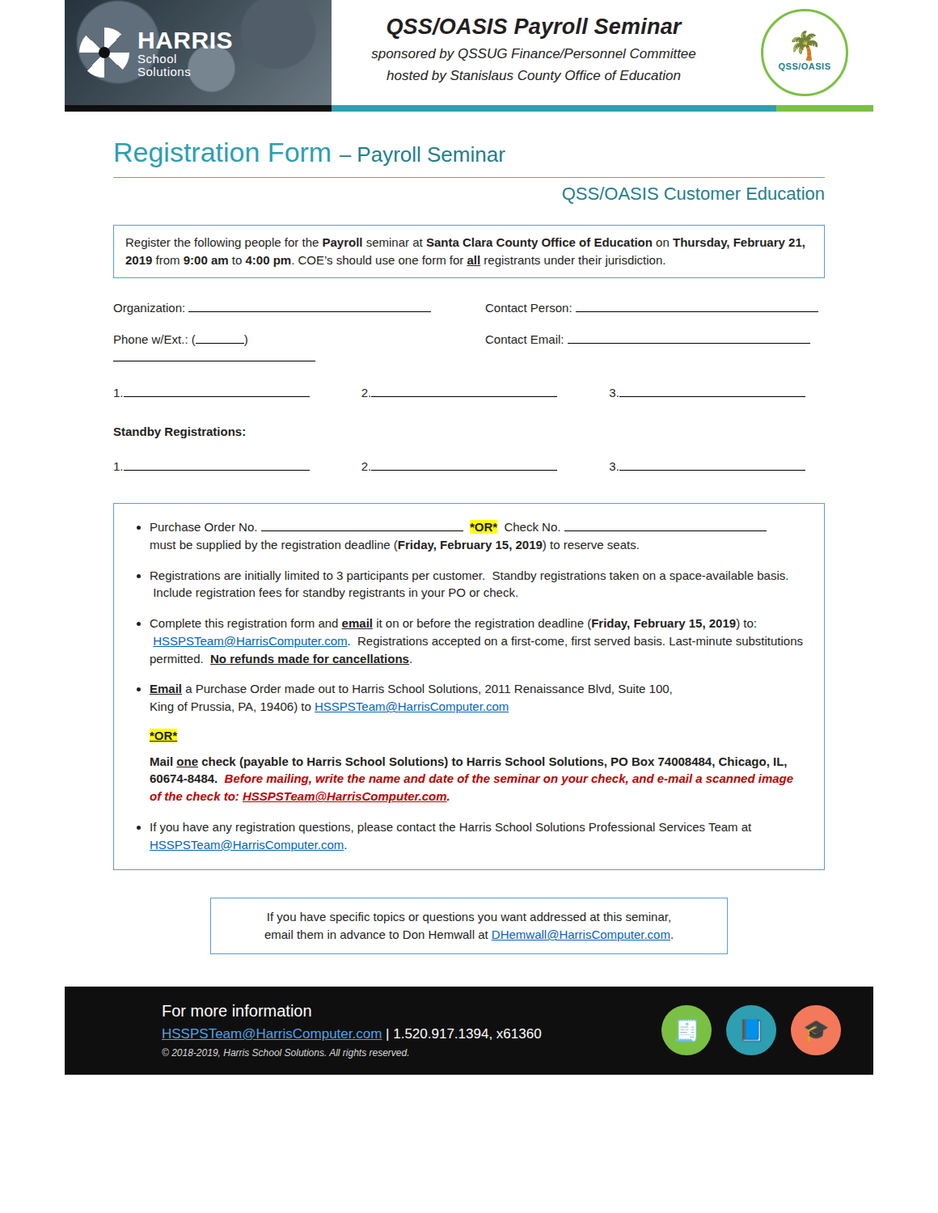HARRIS School Solutions
QSS/OASIS Payroll Seminar
sponsored by QSSUG Finance/Personnel Committee
hosted by Stanislaus County Office of Education
🌴
QSS/OASIS
Registration Form – Payroll Seminar
QSS/OASIS Customer Education
Register the following people for the Payroll seminar at Santa Clara County Office of Education on Thursday, February 21, 2019 from 9:00 am to 4:00 pm. COE’s should use one form for all registrants under their jurisdiction.
Organization:
Contact Person:
Phone w/Ext.: ( )
Contact Email:
1.
2.
3.
Standby Registrations:
1.
2.
3.
Purchase Order No. *OR* Check No.
must be supplied by the registration deadline (Friday, February 15, 2019) to reserve seats.
Registrations are initially limited to 3 participants per customer. Standby registrations taken on a space-available basis. Include registration fees for standby registrants in your PO or check.
Complete this registration form and email it on or before the registration deadline (Friday, February 15, 2019) to: HSSPSTeam@HarrisComputer.com. Registrations accepted on a first-come, first served basis. Last-minute substitutions permitted. No refunds made for cancellations.
Email a Purchase Order made out to Harris School Solutions, 2011 Renaissance Blvd, Suite 100,
King of Prussia, PA, 19406) to HSSPSTeam@HarrisComputer.com
*OR*
Mail one check (payable to Harris School Solutions) to Harris School Solutions, PO Box 74008484, Chicago, IL, 60674-8484. Before mailing, write the name and date of the seminar on your check, and e-mail a scanned image of the check to: HSSPSTeam@HarrisComputer.com.
If you have any registration questions, please contact the Harris School Solutions Professional Services Team at HSSPSTeam@HarrisComputer.com.
If you have specific topics or questions you want addressed at this seminar,
email them in advance to Don Hemwall at DHemwall@HarrisComputer.com.
For more information
HSSPSTeam@HarrisComputer.com | 1.520.917.1394, x61360
© 2018-2019, Harris School Solutions. All rights reserved.
🧾
📘
🎓